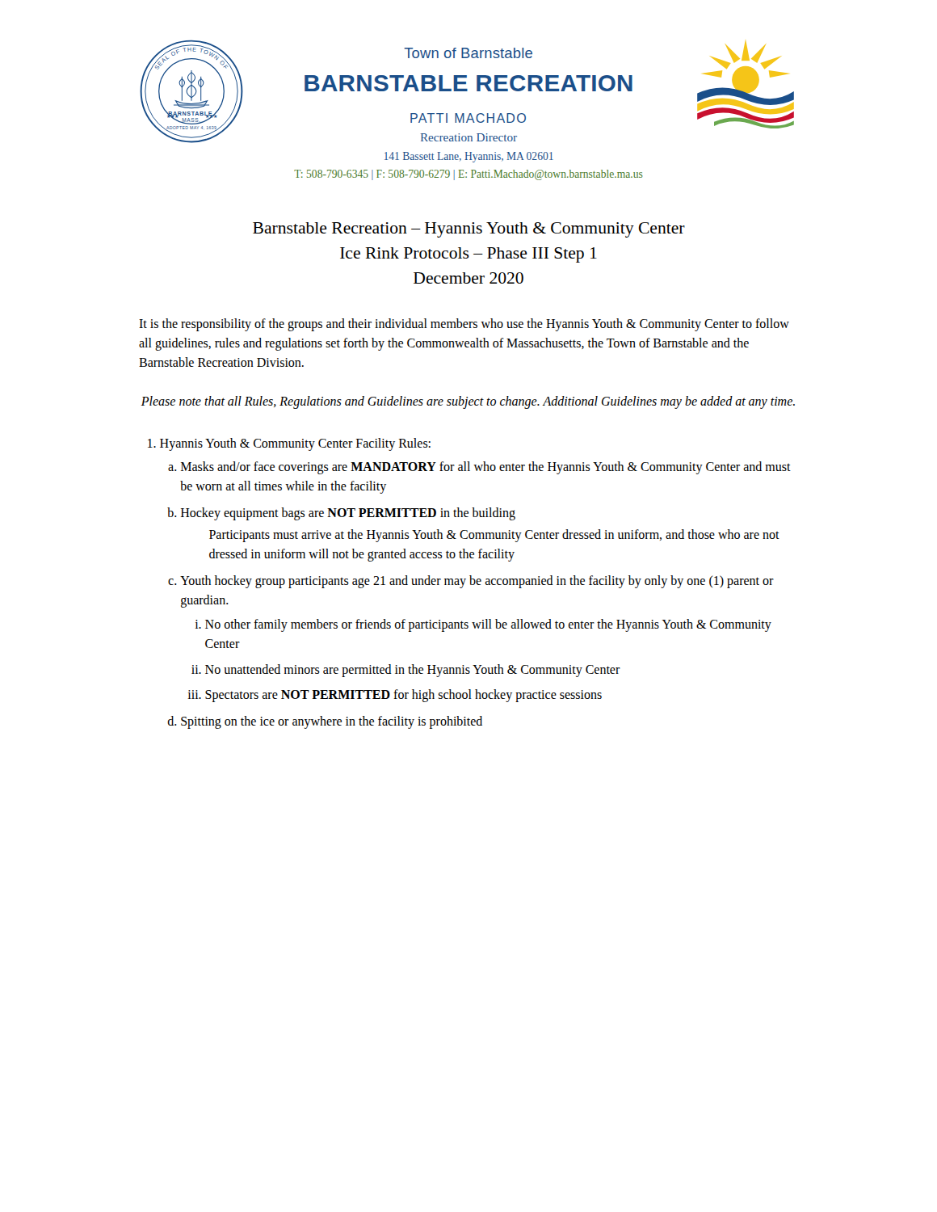Seal of the Town of Barnstable SEAL OF THE TOWN OF BARNSTABLE, MASS. ADOPTED MAY 4, 1639 ★★★ ★★★
Town of Barnstable
BARNSTABLE RECREATION
PATTI MACHADO
Recreation Director
141 Bassett Lane, Hyannis, MA 02601
T: 508-790-6345 | F: 508-790-6279 | E: Patti.Machado@town.barnstable.ma.us
Barnstable Recreation logo
Barnstable Recreation – Hyannis Youth & Community Center
Ice Rink Protocols – Phase III Step 1
December 2020
It is the responsibility of the groups and their individual members who use the Hyannis Youth & Community Center to follow all guidelines, rules and regulations set forth by the Commonwealth of Massachusetts, the Town of Barnstable and the Barnstable Recreation Division.
Please note that all Rules, Regulations and Guidelines are subject to change. Additional Guidelines may be added at any time.
Hyannis Youth & Community Center Facility Rules:
Masks and/or face coverings are MANDATORY for all who enter the Hyannis Youth & Community Center and must be worn at all times while in the facility
Hockey equipment bags are NOT PERMITTED in the building Participants must arrive at the Hyannis Youth & Community Center dressed in uniform, and those who are not dressed in uniform will not be granted access to the facility
Youth hockey group participants age 21 and under may be accompanied in the facility by only by one (1) parent or guardian.
No other family members or friends of participants will be allowed to enter the Hyannis Youth & Community Center
No unattended minors are permitted in the Hyannis Youth & Community Center
Spectators are NOT PERMITTED for high school hockey practice sessions
Spitting on the ice or anywhere in the facility is prohibited